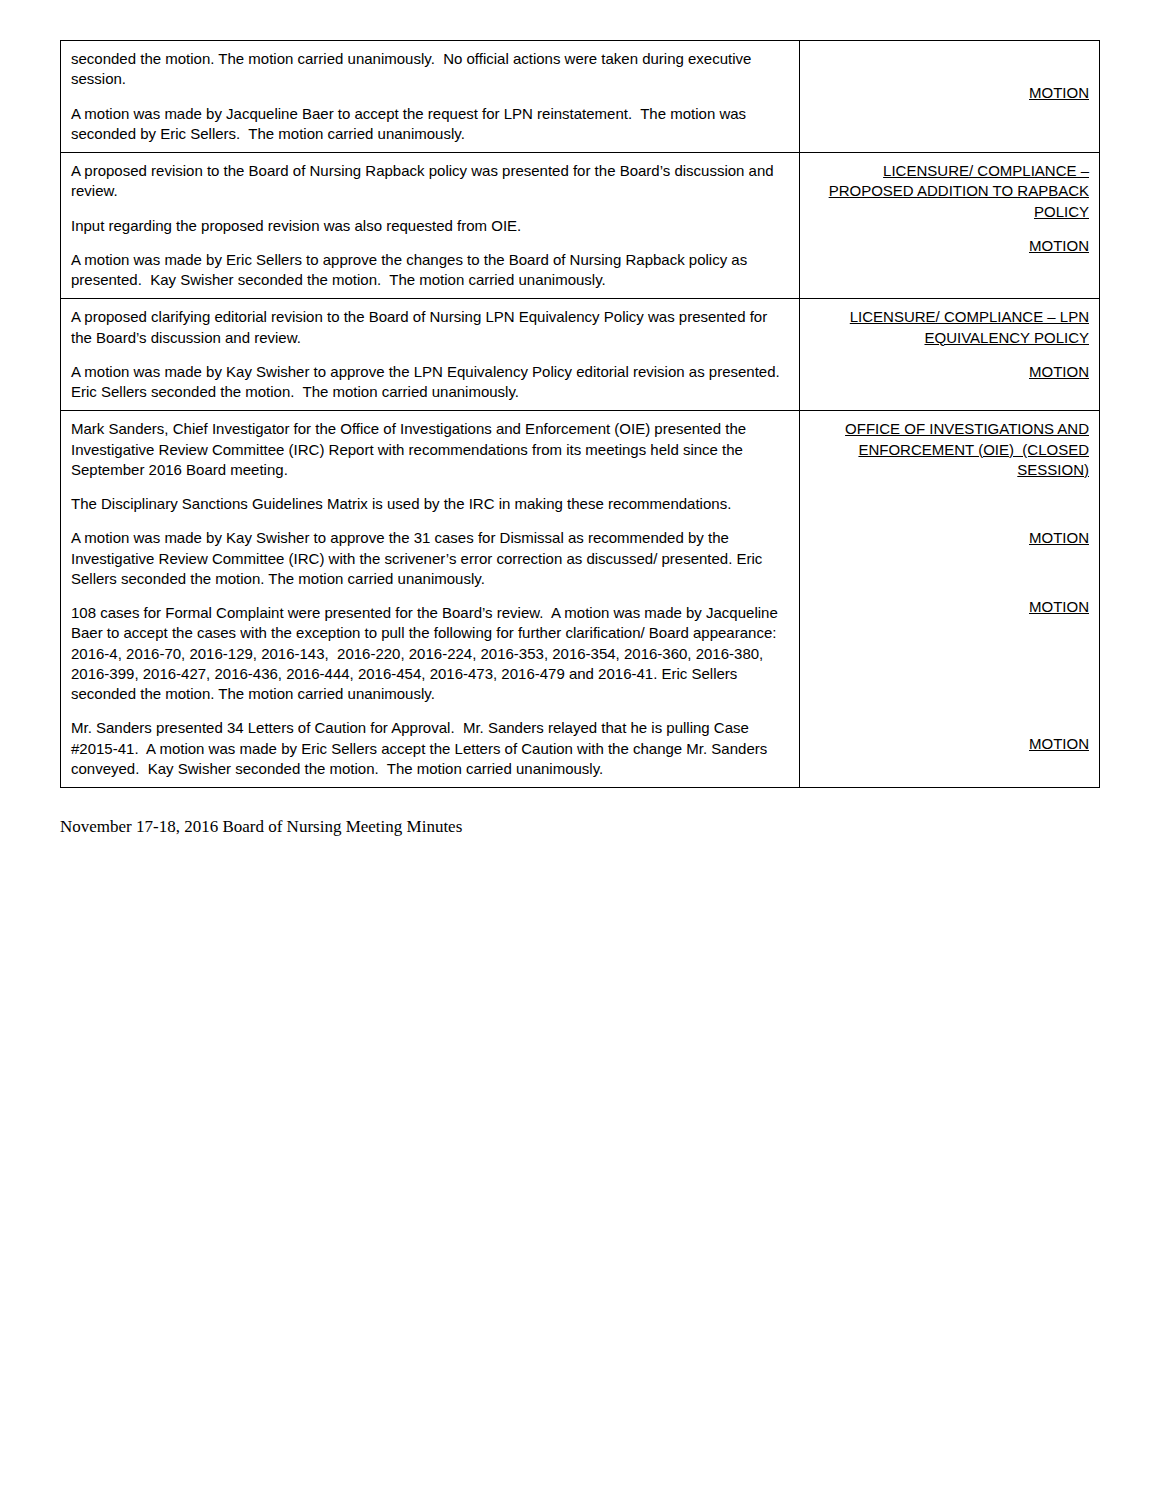| seconded the motion. The motion carried unanimously. No official actions were taken during executive session. A motion was made by Jacqueline Baer to accept the request for LPN reinstatement. The motion was seconded by Eric Sellers. The motion carried unanimously. | MOTION |
| A proposed revision to the Board of Nursing Rapback policy was presented for the Board’s discussion and review. Input regarding the proposed revision was also requested from OIE. A motion was made by Eric Sellers to approve the changes to the Board of Nursing Rapback policy as presented. Kay Swisher seconded the motion. The motion carried unanimously. | LICENSURE/ COMPLIANCE – PROPOSED ADDITION TO RAPBACK POLICY MOTION |
| A proposed clarifying editorial revision to the Board of Nursing LPN Equivalency Policy was presented for the Board’s discussion and review. A motion was made by Kay Swisher to approve the LPN Equivalency Policy editorial revision as presented. Eric Sellers seconded the motion. The motion carried unanimously. | LICENSURE/ COMPLIANCE – LPN EQUIVALENCY POLICY MOTION |
| Mark Sanders, Chief Investigator for the Office of Investigations and Enforcement (OIE) presented the Investigative Review Committee (IRC) Report with recommendations from its meetings held since the September 2016 Board meeting. The Disciplinary Sanctions Guidelines Matrix is used by the IRC in making these recommendations. A motion was made by Kay Swisher to approve the 31 cases for Dismissal as recommended by the Investigative Review Committee (IRC) with the scrivener’s error correction as discussed/ presented. Eric Sellers seconded the motion. The motion carried unanimously. 108 cases for Formal Complaint were presented for the Board’s review. A motion was made by Jacqueline Baer to accept the cases with the exception to pull the following for further clarification/ Board appearance: 2016-4, 2016-70, 2016-129, 2016-143, 2016-220, 2016-224, 2016-353, 2016-354, 2016-360, 2016-380, 2016-399, 2016-427, 2016-436, 2016-444, 2016-454, 2016-473, 2016-479 and 2016-41. Eric Sellers seconded the motion. The motion carried unanimously. Mr. Sanders presented 34 Letters of Caution for Approval. Mr. Sanders relayed that he is pulling Case #2015-41. A motion was made by Eric Sellers accept the Letters of Caution with the change Mr. Sanders conveyed. Kay Swisher seconded the motion. The motion carried unanimously. | OFFICE OF INVESTIGATIONS AND ENFORCEMENT (OIE) (CLOSED SESSION) MOTION MOTION MOTION |
November 17-18, 2016 Board of Nursing Meeting Minutes